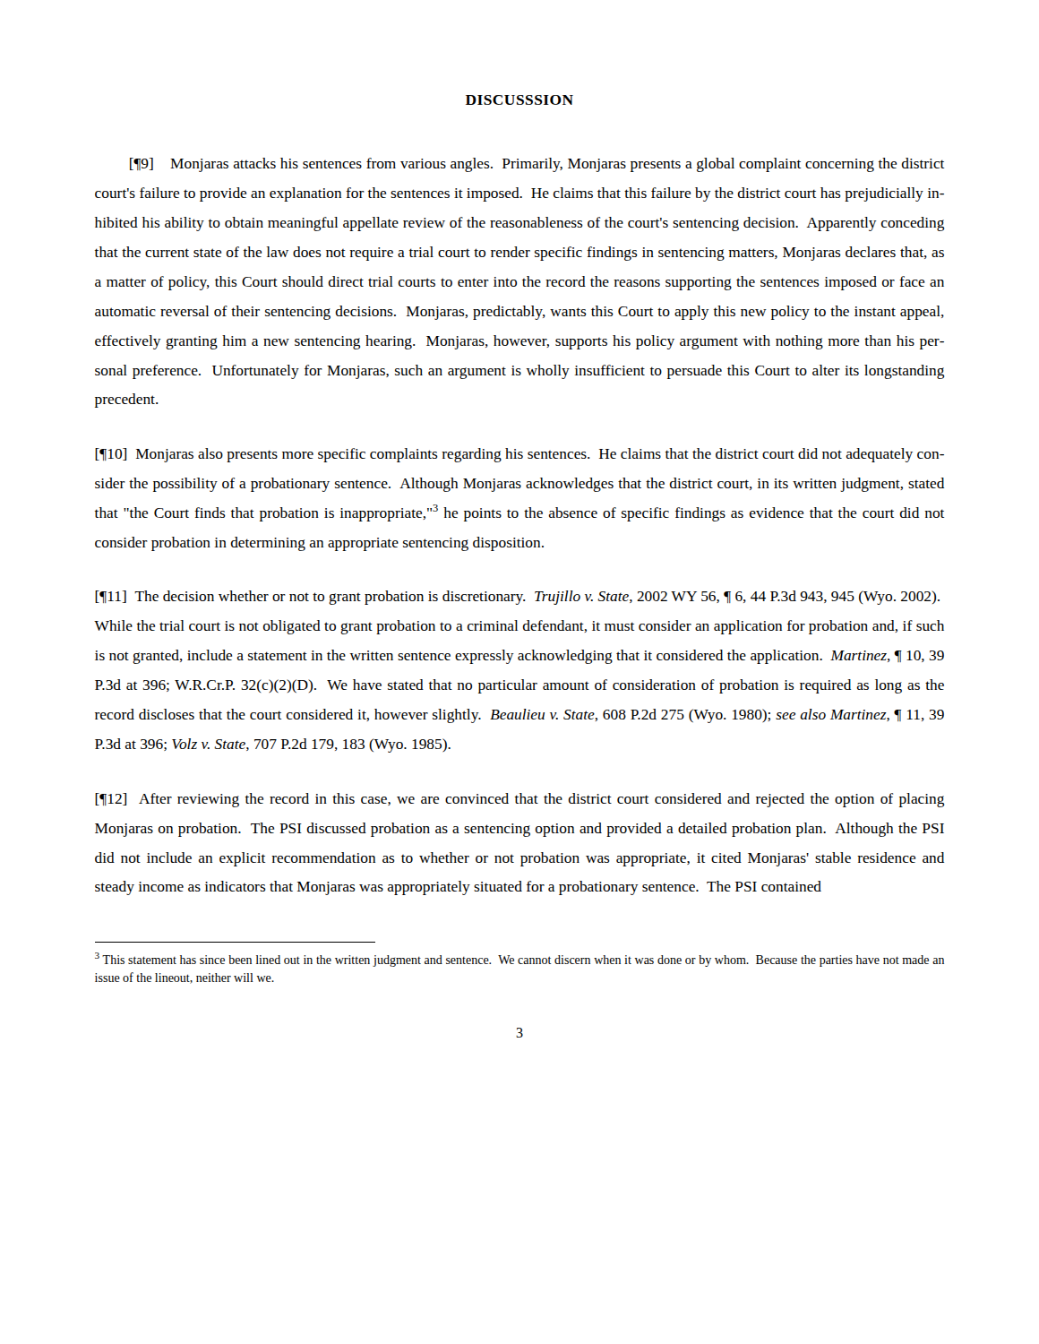DISCUSSSION
[¶9] Monjaras attacks his sentences from various angles. Primarily, Monjaras presents a global complaint concerning the district court's failure to provide an explanation for the sentences it imposed. He claims that this failure by the district court has prejudicially inhibited his ability to obtain meaningful appellate review of the reasonableness of the court's sentencing decision. Apparently conceding that the current state of the law does not require a trial court to render specific findings in sentencing matters, Monjaras declares that, as a matter of policy, this Court should direct trial courts to enter into the record the reasons supporting the sentences imposed or face an automatic reversal of their sentencing decisions. Monjaras, predictably, wants this Court to apply this new policy to the instant appeal, effectively granting him a new sentencing hearing. Monjaras, however, supports his policy argument with nothing more than his personal preference. Unfortunately for Monjaras, such an argument is wholly insufficient to persuade this Court to alter its longstanding precedent.
[¶10] Monjaras also presents more specific complaints regarding his sentences. He claims that the district court did not adequately consider the possibility of a probationary sentence. Although Monjaras acknowledges that the district court, in its written judgment, stated that "the Court finds that probation is inappropriate,"3 he points to the absence of specific findings as evidence that the court did not consider probation in determining an appropriate sentencing disposition.
[¶11] The decision whether or not to grant probation is discretionary. Trujillo v. State, 2002 WY 56, ¶ 6, 44 P.3d 943, 945 (Wyo. 2002). While the trial court is not obligated to grant probation to a criminal defendant, it must consider an application for probation and, if such is not granted, include a statement in the written sentence expressly acknowledging that it considered the application. Martinez, ¶ 10, 39 P.3d at 396; W.R.Cr.P. 32(c)(2)(D). We have stated that no particular amount of consideration of probation is required as long as the record discloses that the court considered it, however slightly. Beaulieu v. State, 608 P.2d 275 (Wyo. 1980); see also Martinez, ¶ 11, 39 P.3d at 396; Volz v. State, 707 P.2d 179, 183 (Wyo. 1985).
[¶12] After reviewing the record in this case, we are convinced that the district court considered and rejected the option of placing Monjaras on probation. The PSI discussed probation as a sentencing option and provided a detailed probation plan. Although the PSI did not include an explicit recommendation as to whether or not probation was appropriate, it cited Monjaras' stable residence and steady income as indicators that Monjaras was appropriately situated for a probationary sentence. The PSI contained
3 This statement has since been lined out in the written judgment and sentence. We cannot discern when it was done or by whom. Because the parties have not made an issue of the lineout, neither will we.
3